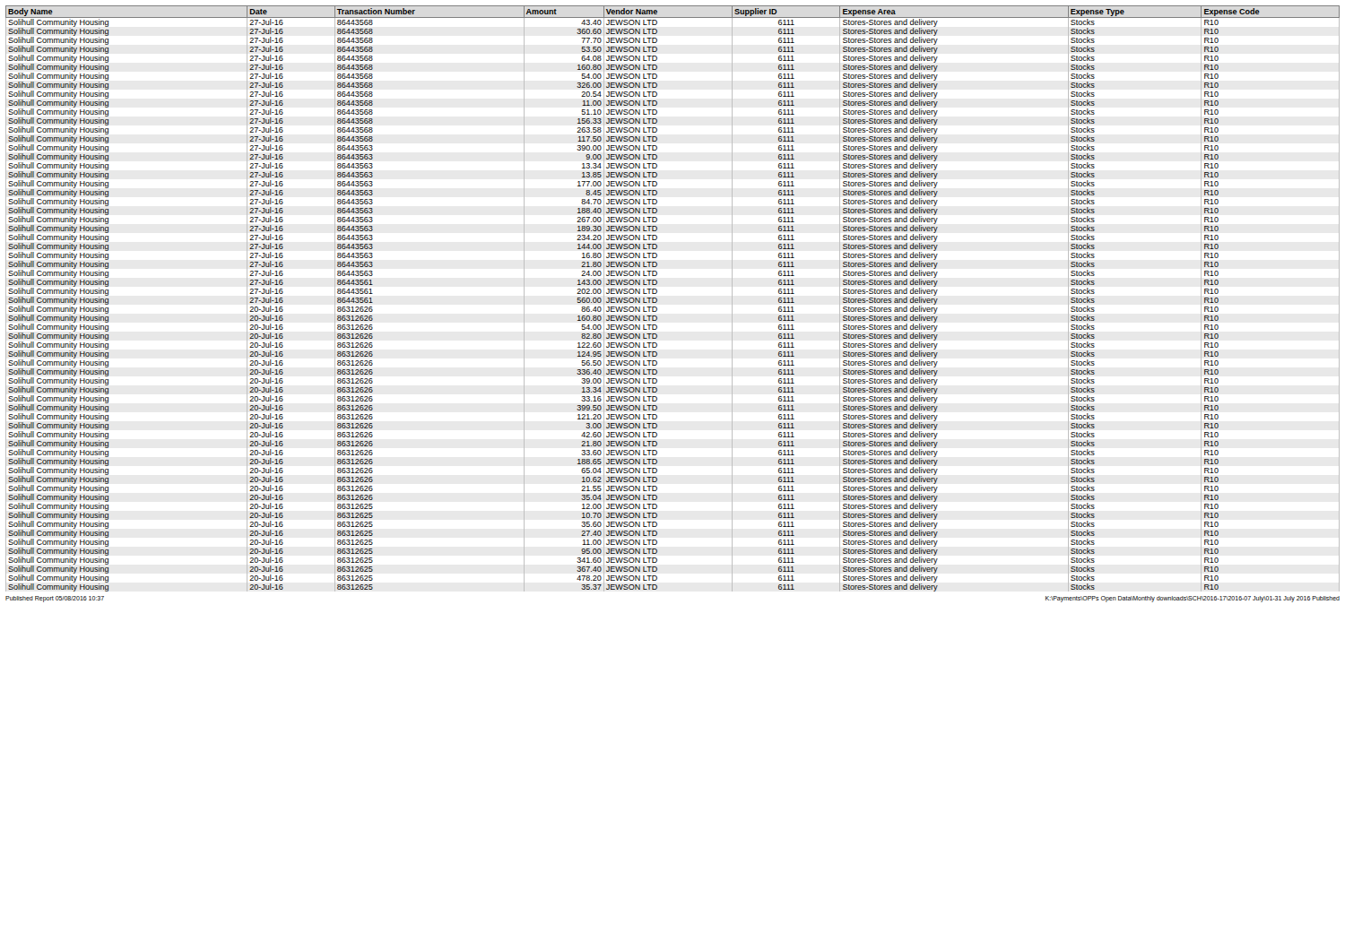| Body Name | Date | Transaction Number | Amount | Vendor Name | Supplier ID | Expense Area | Expense Type | Expense Code |
| --- | --- | --- | --- | --- | --- | --- | --- | --- |
| Solihull Community Housing | 27-Jul-16 | 86443568 | 43.40 | JEWSON LTD | 6111 | Stores-Stores and delivery | Stocks | R10 |
| Solihull Community Housing | 27-Jul-16 | 86443568 | 360.60 | JEWSON LTD | 6111 | Stores-Stores and delivery | Stocks | R10 |
| Solihull Community Housing | 27-Jul-16 | 86443568 | 77.70 | JEWSON LTD | 6111 | Stores-Stores and delivery | Stocks | R10 |
| Solihull Community Housing | 27-Jul-16 | 86443568 | 53.50 | JEWSON LTD | 6111 | Stores-Stores and delivery | Stocks | R10 |
| Solihull Community Housing | 27-Jul-16 | 86443568 | 64.08 | JEWSON LTD | 6111 | Stores-Stores and delivery | Stocks | R10 |
| Solihull Community Housing | 27-Jul-16 | 86443568 | 160.80 | JEWSON LTD | 6111 | Stores-Stores and delivery | Stocks | R10 |
| Solihull Community Housing | 27-Jul-16 | 86443568 | 54.00 | JEWSON LTD | 6111 | Stores-Stores and delivery | Stocks | R10 |
| Solihull Community Housing | 27-Jul-16 | 86443568 | 326.00 | JEWSON LTD | 6111 | Stores-Stores and delivery | Stocks | R10 |
| Solihull Community Housing | 27-Jul-16 | 86443568 | 20.54 | JEWSON LTD | 6111 | Stores-Stores and delivery | Stocks | R10 |
| Solihull Community Housing | 27-Jul-16 | 86443568 | 11.00 | JEWSON LTD | 6111 | Stores-Stores and delivery | Stocks | R10 |
| Solihull Community Housing | 27-Jul-16 | 86443568 | 51.10 | JEWSON LTD | 6111 | Stores-Stores and delivery | Stocks | R10 |
| Solihull Community Housing | 27-Jul-16 | 86443568 | 156.33 | JEWSON LTD | 6111 | Stores-Stores and delivery | Stocks | R10 |
| Solihull Community Housing | 27-Jul-16 | 86443568 | 263.58 | JEWSON LTD | 6111 | Stores-Stores and delivery | Stocks | R10 |
| Solihull Community Housing | 27-Jul-16 | 86443568 | 117.50 | JEWSON LTD | 6111 | Stores-Stores and delivery | Stocks | R10 |
| Solihull Community Housing | 27-Jul-16 | 86443563 | 390.00 | JEWSON LTD | 6111 | Stores-Stores and delivery | Stocks | R10 |
| Solihull Community Housing | 27-Jul-16 | 86443563 | 9.00 | JEWSON LTD | 6111 | Stores-Stores and delivery | Stocks | R10 |
| Solihull Community Housing | 27-Jul-16 | 86443563 | 13.34 | JEWSON LTD | 6111 | Stores-Stores and delivery | Stocks | R10 |
| Solihull Community Housing | 27-Jul-16 | 86443563 | 13.85 | JEWSON LTD | 6111 | Stores-Stores and delivery | Stocks | R10 |
| Solihull Community Housing | 27-Jul-16 | 86443563 | 177.00 | JEWSON LTD | 6111 | Stores-Stores and delivery | Stocks | R10 |
| Solihull Community Housing | 27-Jul-16 | 86443563 | 8.45 | JEWSON LTD | 6111 | Stores-Stores and delivery | Stocks | R10 |
| Solihull Community Housing | 27-Jul-16 | 86443563 | 84.70 | JEWSON LTD | 6111 | Stores-Stores and delivery | Stocks | R10 |
| Solihull Community Housing | 27-Jul-16 | 86443563 | 188.40 | JEWSON LTD | 6111 | Stores-Stores and delivery | Stocks | R10 |
| Solihull Community Housing | 27-Jul-16 | 86443563 | 267.00 | JEWSON LTD | 6111 | Stores-Stores and delivery | Stocks | R10 |
| Solihull Community Housing | 27-Jul-16 | 86443563 | 189.30 | JEWSON LTD | 6111 | Stores-Stores and delivery | Stocks | R10 |
| Solihull Community Housing | 27-Jul-16 | 86443563 | 234.20 | JEWSON LTD | 6111 | Stores-Stores and delivery | Stocks | R10 |
| Solihull Community Housing | 27-Jul-16 | 86443563 | 144.00 | JEWSON LTD | 6111 | Stores-Stores and delivery | Stocks | R10 |
| Solihull Community Housing | 27-Jul-16 | 86443563 | 16.80 | JEWSON LTD | 6111 | Stores-Stores and delivery | Stocks | R10 |
| Solihull Community Housing | 27-Jul-16 | 86443563 | 21.80 | JEWSON LTD | 6111 | Stores-Stores and delivery | Stocks | R10 |
| Solihull Community Housing | 27-Jul-16 | 86443563 | 24.00 | JEWSON LTD | 6111 | Stores-Stores and delivery | Stocks | R10 |
| Solihull Community Housing | 27-Jul-16 | 86443561 | 143.00 | JEWSON LTD | 6111 | Stores-Stores and delivery | Stocks | R10 |
| Solihull Community Housing | 27-Jul-16 | 86443561 | 202.00 | JEWSON LTD | 6111 | Stores-Stores and delivery | Stocks | R10 |
| Solihull Community Housing | 27-Jul-16 | 86443561 | 560.00 | JEWSON LTD | 6111 | Stores-Stores and delivery | Stocks | R10 |
| Solihull Community Housing | 20-Jul-16 | 86312626 | 86.40 | JEWSON LTD | 6111 | Stores-Stores and delivery | Stocks | R10 |
| Solihull Community Housing | 20-Jul-16 | 86312626 | 160.80 | JEWSON LTD | 6111 | Stores-Stores and delivery | Stocks | R10 |
| Solihull Community Housing | 20-Jul-16 | 86312626 | 54.00 | JEWSON LTD | 6111 | Stores-Stores and delivery | Stocks | R10 |
| Solihull Community Housing | 20-Jul-16 | 86312626 | 82.80 | JEWSON LTD | 6111 | Stores-Stores and delivery | Stocks | R10 |
| Solihull Community Housing | 20-Jul-16 | 86312626 | 122.60 | JEWSON LTD | 6111 | Stores-Stores and delivery | Stocks | R10 |
| Solihull Community Housing | 20-Jul-16 | 86312626 | 124.95 | JEWSON LTD | 6111 | Stores-Stores and delivery | Stocks | R10 |
| Solihull Community Housing | 20-Jul-16 | 86312626 | 56.50 | JEWSON LTD | 6111 | Stores-Stores and delivery | Stocks | R10 |
| Solihull Community Housing | 20-Jul-16 | 86312626 | 336.40 | JEWSON LTD | 6111 | Stores-Stores and delivery | Stocks | R10 |
| Solihull Community Housing | 20-Jul-16 | 86312626 | 39.00 | JEWSON LTD | 6111 | Stores-Stores and delivery | Stocks | R10 |
| Solihull Community Housing | 20-Jul-16 | 86312626 | 13.34 | JEWSON LTD | 6111 | Stores-Stores and delivery | Stocks | R10 |
| Solihull Community Housing | 20-Jul-16 | 86312626 | 33.16 | JEWSON LTD | 6111 | Stores-Stores and delivery | Stocks | R10 |
| Solihull Community Housing | 20-Jul-16 | 86312626 | 399.50 | JEWSON LTD | 6111 | Stores-Stores and delivery | Stocks | R10 |
| Solihull Community Housing | 20-Jul-16 | 86312626 | 121.20 | JEWSON LTD | 6111 | Stores-Stores and delivery | Stocks | R10 |
| Solihull Community Housing | 20-Jul-16 | 86312626 | 3.00 | JEWSON LTD | 6111 | Stores-Stores and delivery | Stocks | R10 |
| Solihull Community Housing | 20-Jul-16 | 86312626 | 42.60 | JEWSON LTD | 6111 | Stores-Stores and delivery | Stocks | R10 |
| Solihull Community Housing | 20-Jul-16 | 86312626 | 21.80 | JEWSON LTD | 6111 | Stores-Stores and delivery | Stocks | R10 |
| Solihull Community Housing | 20-Jul-16 | 86312626 | 33.60 | JEWSON LTD | 6111 | Stores-Stores and delivery | Stocks | R10 |
| Solihull Community Housing | 20-Jul-16 | 86312626 | 188.65 | JEWSON LTD | 6111 | Stores-Stores and delivery | Stocks | R10 |
| Solihull Community Housing | 20-Jul-16 | 86312626 | 65.04 | JEWSON LTD | 6111 | Stores-Stores and delivery | Stocks | R10 |
| Solihull Community Housing | 20-Jul-16 | 86312626 | 10.62 | JEWSON LTD | 6111 | Stores-Stores and delivery | Stocks | R10 |
| Solihull Community Housing | 20-Jul-16 | 86312626 | 21.55 | JEWSON LTD | 6111 | Stores-Stores and delivery | Stocks | R10 |
| Solihull Community Housing | 20-Jul-16 | 86312626 | 35.04 | JEWSON LTD | 6111 | Stores-Stores and delivery | Stocks | R10 |
| Solihull Community Housing | 20-Jul-16 | 86312625 | 12.00 | JEWSON LTD | 6111 | Stores-Stores and delivery | Stocks | R10 |
| Solihull Community Housing | 20-Jul-16 | 86312625 | 10.70 | JEWSON LTD | 6111 | Stores-Stores and delivery | Stocks | R10 |
| Solihull Community Housing | 20-Jul-16 | 86312625 | 35.60 | JEWSON LTD | 6111 | Stores-Stores and delivery | Stocks | R10 |
| Solihull Community Housing | 20-Jul-16 | 86312625 | 27.40 | JEWSON LTD | 6111 | Stores-Stores and delivery | Stocks | R10 |
| Solihull Community Housing | 20-Jul-16 | 86312625 | 11.00 | JEWSON LTD | 6111 | Stores-Stores and delivery | Stocks | R10 |
| Solihull Community Housing | 20-Jul-16 | 86312625 | 95.00 | JEWSON LTD | 6111 | Stores-Stores and delivery | Stocks | R10 |
| Solihull Community Housing | 20-Jul-16 | 86312625 | 341.60 | JEWSON LTD | 6111 | Stores-Stores and delivery | Stocks | R10 |
| Solihull Community Housing | 20-Jul-16 | 86312625 | 367.40 | JEWSON LTD | 6111 | Stores-Stores and delivery | Stocks | R10 |
| Solihull Community Housing | 20-Jul-16 | 86312625 | 478.20 | JEWSON LTD | 6111 | Stores-Stores and delivery | Stocks | R10 |
| Solihull Community Housing | 20-Jul-16 | 86312625 | 35.37 | JEWSON LTD | 6111 | Stores-Stores and delivery | Stocks | R10 |
Published Report 05/08/2016 10:37 K:\Payments\OPPs Open Data\Monthly downloads\SCH\2016-17\2016-07 July\01-31 July 2016 Published